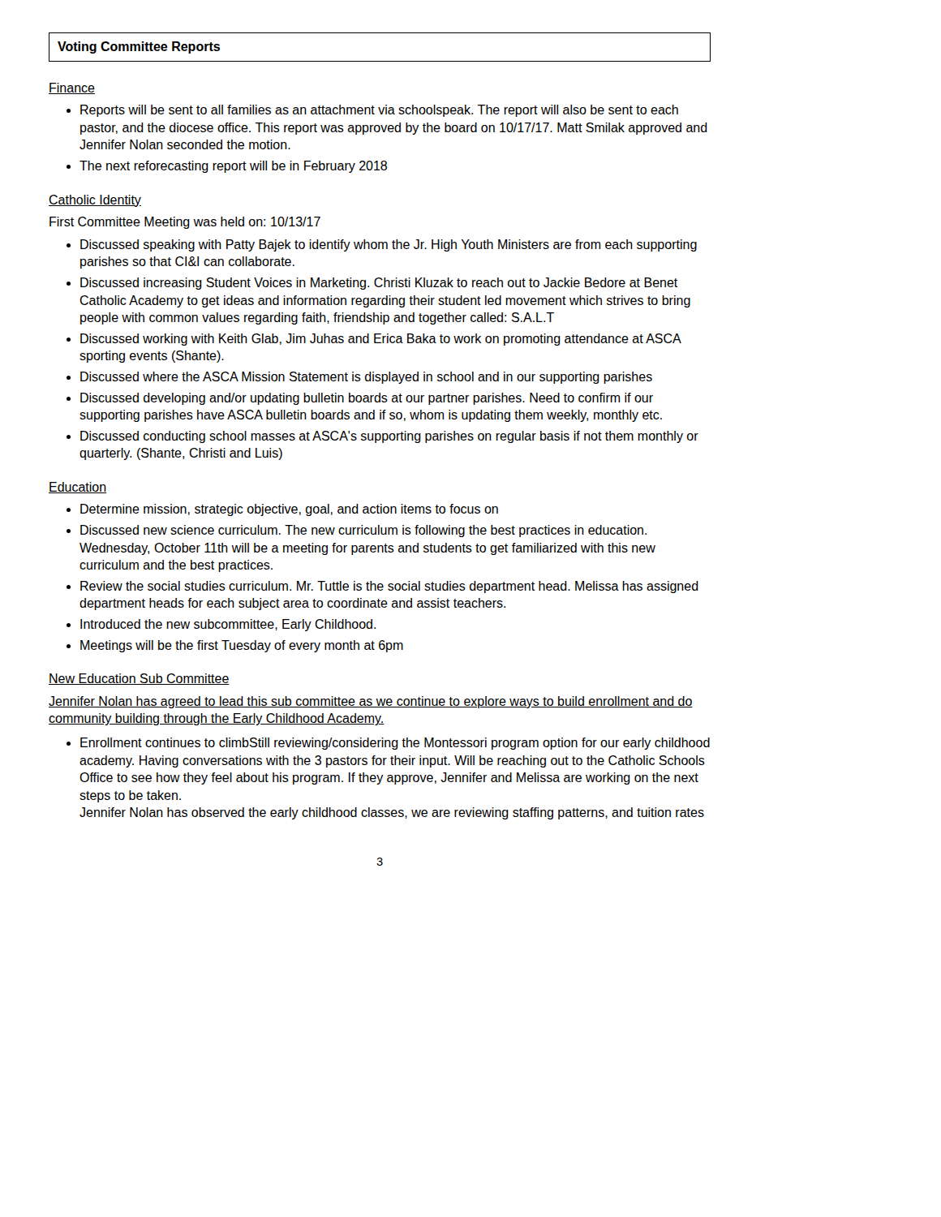Voting Committee Reports
Finance
Reports will be sent to all families as an attachment via schoolspeak. The report will also be sent to each pastor, and the diocese office. This report was approved by the board on 10/17/17. Matt Smilak approved and Jennifer Nolan seconded the motion.
The next reforecasting report will be in February 2018
Catholic Identity
First Committee Meeting was held on: 10/13/17
Discussed speaking with Patty Bajek to identify whom the Jr. High Youth Ministers are from each supporting parishes so that CI&I can collaborate.
Discussed increasing Student Voices in Marketing. Christi Kluzak to reach out to Jackie Bedore at Benet Catholic Academy to get ideas and information regarding their student led movement which strives to bring people with common values regarding faith, friendship and together called: S.A.L.T
Discussed working with Keith Glab, Jim Juhas and Erica Baka to work on promoting attendance at ASCA sporting events (Shante).
Discussed where the ASCA Mission Statement is displayed in school and in our supporting parishes
Discussed developing and/or updating bulletin boards at our partner parishes. Need to confirm if our supporting parishes have ASCA bulletin boards and if so, whom is updating them weekly, monthly etc.
Discussed conducting school masses at ASCA's supporting parishes on regular basis if not them monthly or quarterly. (Shante, Christi and Luis)
Education
Determine mission, strategic objective, goal, and action items to focus on
Discussed new science curriculum. The new curriculum is following the best practices in education. Wednesday, October 11th will be a meeting for parents and students to get familiarized with this new curriculum and the best practices.
Review the social studies curriculum. Mr. Tuttle is the social studies department head. Melissa has assigned department heads for each subject area to coordinate and assist teachers.
Introduced the new subcommittee, Early Childhood.
Meetings will be the first Tuesday of every month at 6pm
New Education Sub Committee
Jennifer Nolan has agreed to lead this sub committee as we continue to explore ways to build enrollment and do community building through the Early Childhood Academy.
Enrollment continues to climbStill reviewing/considering the Montessori program option for our early childhood academy. Having conversations with the 3 pastors for their input. Will be reaching out to the Catholic Schools Office to see how they feel about his program. If they approve, Jennifer and Melissa are working on the next steps to be taken.
Jennifer Nolan has observed the early childhood classes, we are reviewing staffing patterns, and tuition rates
3